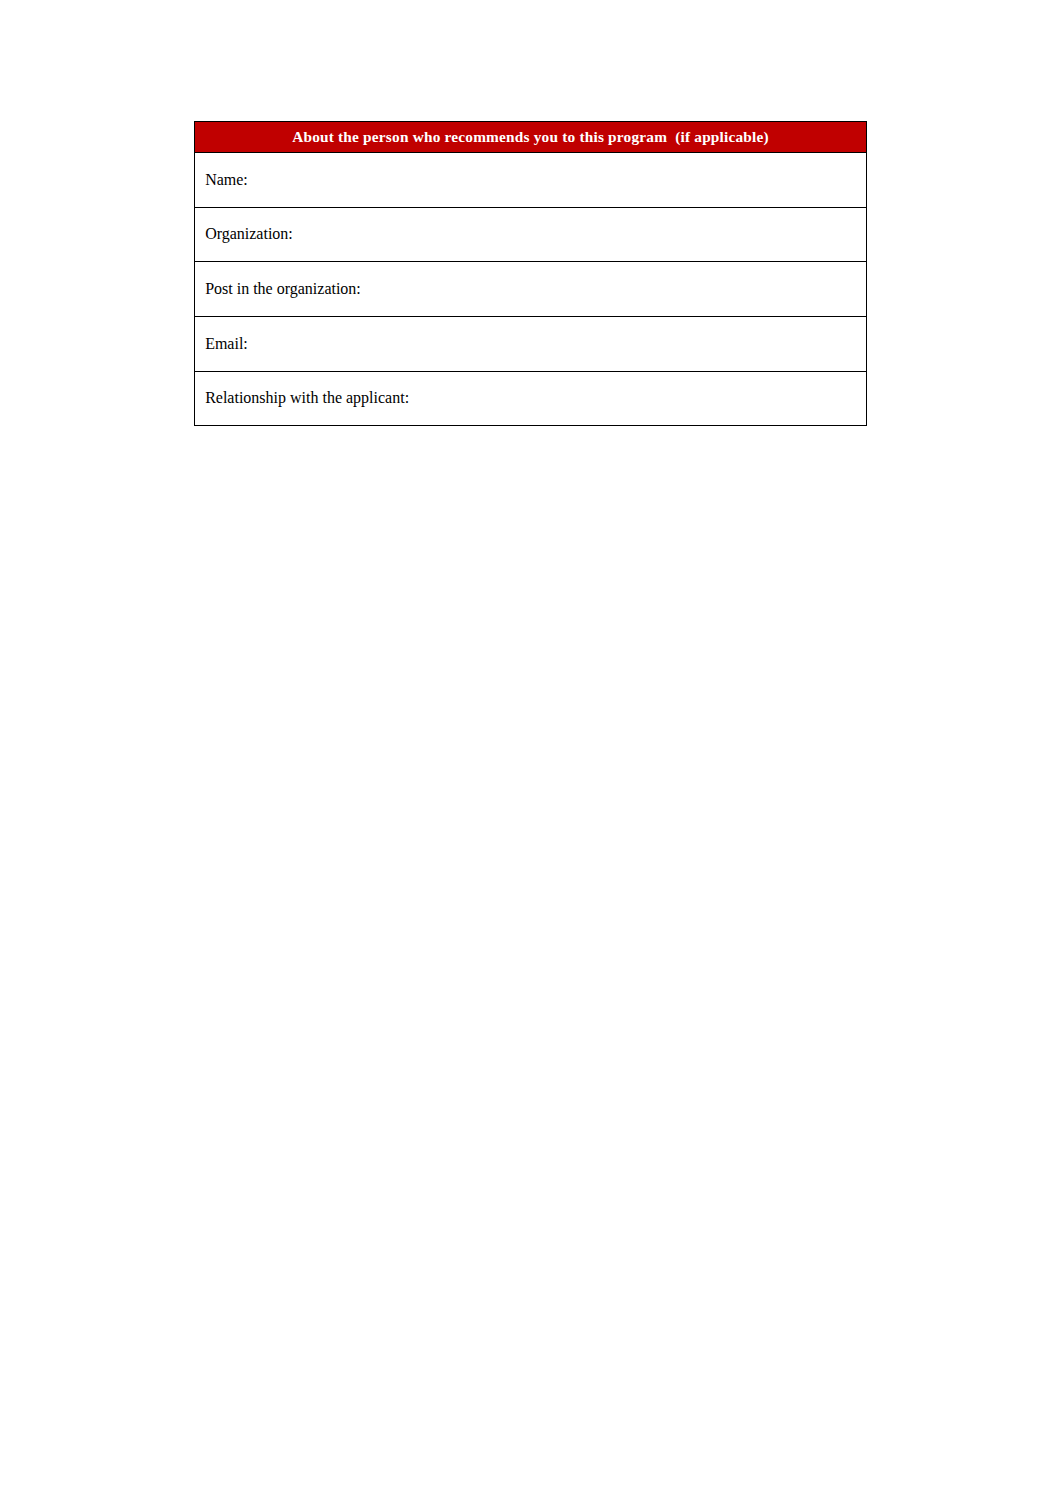| About the person who recommends you to this program (if applicable) |
| --- |
| Name: |
| Organization: |
| Post in the organization: |
| Email: |
| Relationship with the applicant: |